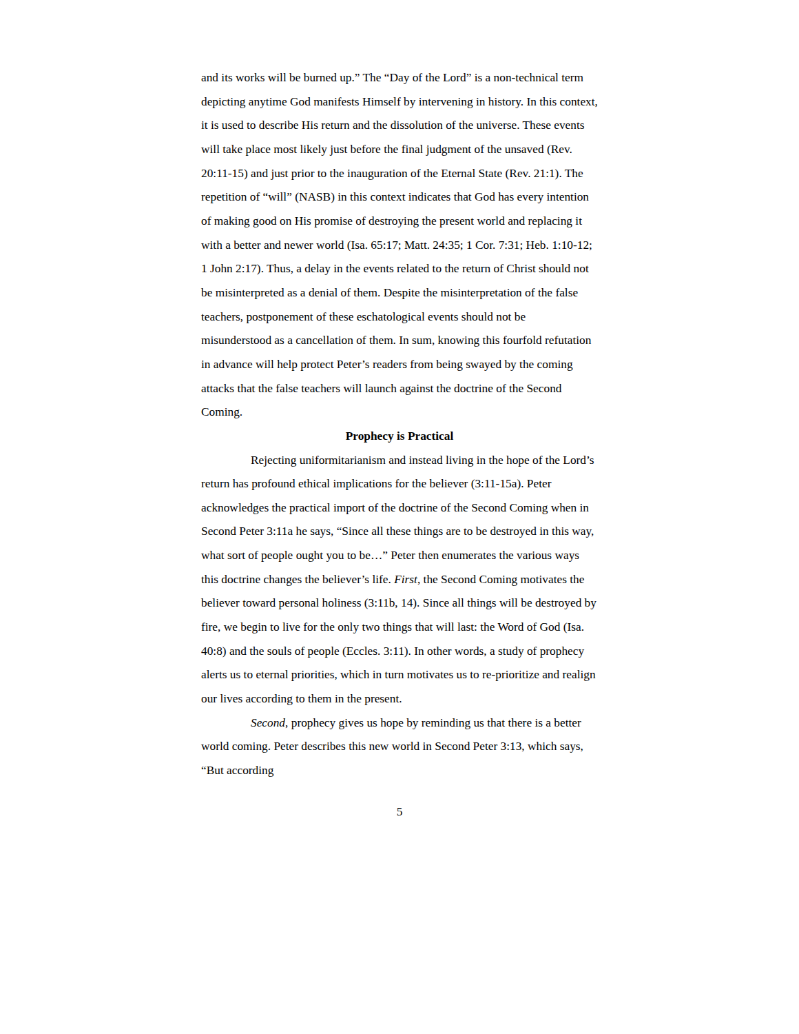and its works will be burned up.” The “Day of the Lord” is a non-technical term depicting anytime God manifests Himself by intervening in history. In this context, it is used to describe His return and the dissolution of the universe. These events will take place most likely just before the final judgment of the unsaved (Rev. 20:11-15) and just prior to the inauguration of the Eternal State (Rev. 21:1). The repetition of “will” (NASB) in this context indicates that God has every intention of making good on His promise of destroying the present world and replacing it with a better and newer world (Isa. 65:17; Matt. 24:35; 1 Cor. 7:31; Heb. 1:10-12; 1 John 2:17). Thus, a delay in the events related to the return of Christ should not be misinterpreted as a denial of them. Despite the misinterpretation of the false teachers, postponement of these eschatological events should not be misunderstood as a cancellation of them. In sum, knowing this fourfold refutation in advance will help protect Peter’s readers from being swayed by the coming attacks that the false teachers will launch against the doctrine of the Second Coming.
Prophecy is Practical
Rejecting uniformitarianism and instead living in the hope of the Lord’s return has profound ethical implications for the believer (3:11-15a). Peter acknowledges the practical import of the doctrine of the Second Coming when in Second Peter 3:11a he says, “Since all these things are to be destroyed in this way, what sort of people ought you to be…” Peter then enumerates the various ways this doctrine changes the believer’s life. First, the Second Coming motivates the believer toward personal holiness (3:11b, 14). Since all things will be destroyed by fire, we begin to live for the only two things that will last: the Word of God (Isa. 40:8) and the souls of people (Eccles. 3:11). In other words, a study of prophecy alerts us to eternal priorities, which in turn motivates us to re-prioritize and realign our lives according to them in the present.
Second, prophecy gives us hope by reminding us that there is a better world coming. Peter describes this new world in Second Peter 3:13, which says, “But according
5